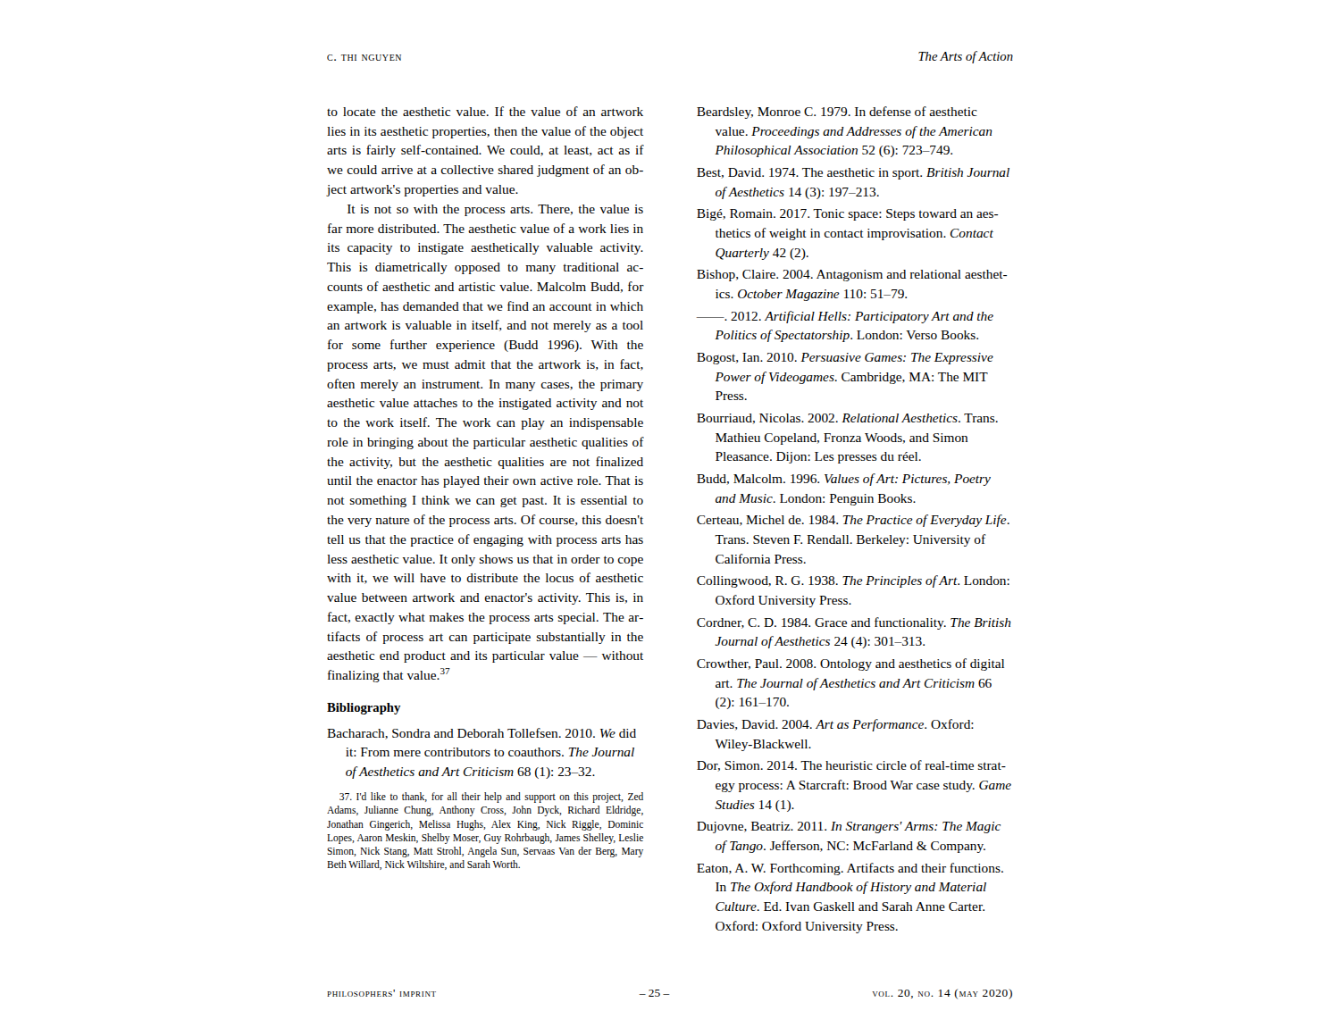c. thi nguyen The Arts of Action
to locate the aesthetic value. If the value of an artwork lies in its aesthetic properties, then the value of the object arts is fairly self-contained. We could, at least, act as if we could arrive at a collective shared judgment of an object artwork's properties and value.
It is not so with the process arts. There, the value is far more distributed. The aesthetic value of a work lies in its capacity to instigate aesthetically valuable activity. This is diametrically opposed to many traditional accounts of aesthetic and artistic value. Malcolm Budd, for example, has demanded that we find an account in which an artwork is valuable in itself, and not merely as a tool for some further experience (Budd 1996). With the process arts, we must admit that the artwork is, in fact, often merely an instrument. In many cases, the primary aesthetic value attaches to the instigated activity and not to the work itself. The work can play an indispensable role in bringing about the particular aesthetic qualities of the activity, but the aesthetic qualities are not finalized until the enactor has played their own active role. That is not something I think we can get past. It is essential to the very nature of the process arts. Of course, this doesn't tell us that the practice of engaging with process arts has less aesthetic value. It only shows us that in order to cope with it, we will have to distribute the locus of aesthetic value between artwork and enactor's activity. This is, in fact, exactly what makes the process arts special. The artifacts of process art can participate substantially in the aesthetic end product and its particular value — without finalizing that value.37
Bibliography
Bacharach, Sondra and Deborah Tollefsen. 2010. We did it: From mere contributors to coauthors. The Journal of Aesthetics and Art Criticism 68 (1): 23–32.
37. I'd like to thank, for all their help and support on this project, Zed Adams, Julianne Chung, Anthony Cross, John Dyck, Richard Eldridge, Jonathan Gingerich, Melissa Hughs, Alex King, Nick Riggle, Dominic Lopes, Aaron Meskin, Shelby Moser, Guy Rohrbaugh, James Shelley, Leslie Simon, Nick Stang, Matt Strohl, Angela Sun, Servaas Van der Berg, Mary Beth Willard, Nick Wiltshire, and Sarah Worth.
Beardsley, Monroe C. 1979. In defense of aesthetic value. Proceedings and Addresses of the American Philosophical Association 52 (6): 723–749.
Best, David. 1974. The aesthetic in sport. British Journal of Aesthetics 14 (3): 197–213.
Bigé, Romain. 2017. Tonic space: Steps toward an aesthetics of weight in contact improvisation. Contact Quarterly 42 (2).
Bishop, Claire. 2004. Antagonism and relational aesthetics. October Magazine 110: 51–79.
——. 2012. Artificial Hells: Participatory Art and the Politics of Spectatorship. London: Verso Books.
Bogost, Ian. 2010. Persuasive Games: The Expressive Power of Videogames. Cambridge, MA: The MIT Press.
Bourriaud, Nicolas. 2002. Relational Aesthetics. Trans. Mathieu Copeland, Fronza Woods, and Simon Pleasance. Dijon: Les presses du réel.
Budd, Malcolm. 1996. Values of Art: Pictures, Poetry and Music. London: Penguin Books.
Certeau, Michel de. 1984. The Practice of Everyday Life. Trans. Steven F. Rendall. Berkeley: University of California Press.
Collingwood, R. G. 1938. The Principles of Art. London: Oxford University Press.
Cordner, C. D. 1984. Grace and functionality. The British Journal of Aesthetics 24 (4): 301–313.
Crowther, Paul. 2008. Ontology and aesthetics of digital art. The Journal of Aesthetics and Art Criticism 66 (2): 161–170.
Davies, David. 2004. Art as Performance. Oxford: Wiley-Blackwell.
Dor, Simon. 2014. The heuristic circle of real-time strategy process: A Starcraft: Brood War case study. Game Studies 14 (1).
Dujovne, Beatriz. 2011. In Strangers' Arms: The Magic of Tango. Jefferson, NC: McFarland & Company.
Eaton, A. W. Forthcoming. Artifacts and their functions. In The Oxford Handbook of History and Material Culture. Ed. Ivan Gaskell and Sarah Anne Carter. Oxford: Oxford University Press.
philosophers' imprint – 25 – vol. 20, no. 14 (may 2020)